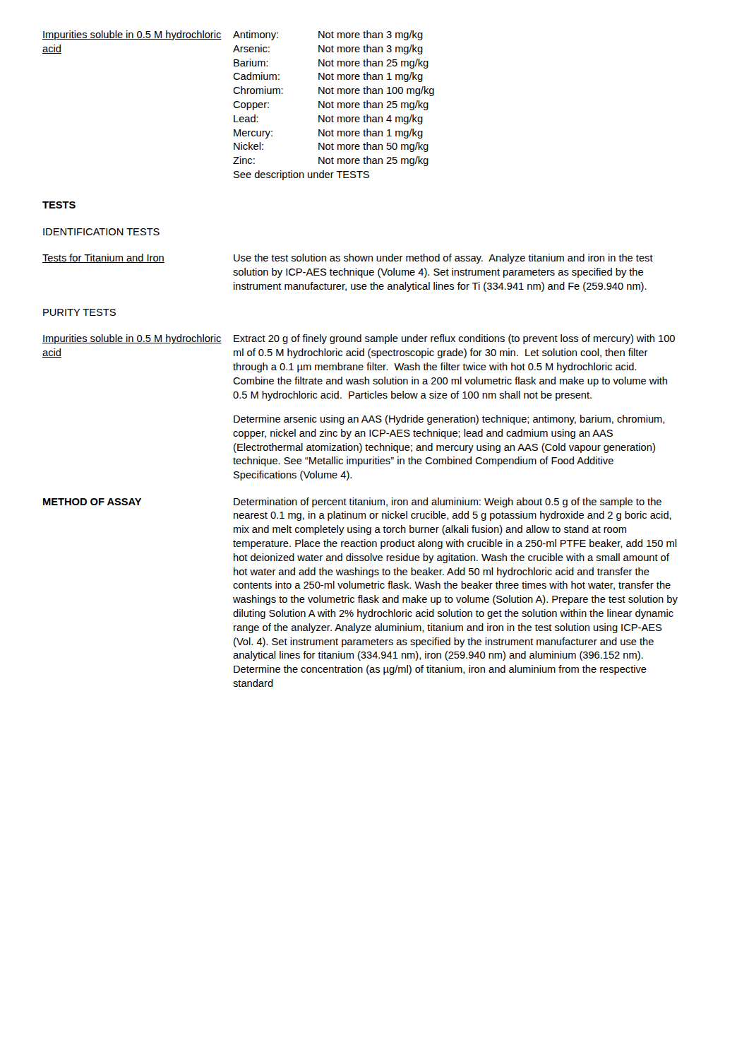| Impurities soluble in 0.5 M hydrochloric acid | / Antimony: / Not more than 3 mg/kg / / Arsenic: / Not more than 3 mg/kg / / Barium: / Not more than 25 mg/kg / / Cadmium: / Not more than 1 mg/kg / / Chromium: / Not more than 100 mg/kg / / Copper: / Not more than 25 mg/kg / / Lead: / Not more than 4 mg/kg / / Mercury: / Not more than 1 mg/kg / / Nickel: / Not more than 50 mg/kg / / Zinc: / Not more than 25 mg/kg / / See description under TESTS / |
TESTS
IDENTIFICATION TESTS
| Tests for Titanium and Iron | Use the test solution as shown under method of assay. Analyze titanium and iron in the test solution by ICP-AES technique (Volume 4). Set instrument parameters as specified by the instrument manufacturer, use the analytical lines for Ti (334.941 nm) and Fe (259.940 nm). |
PURITY TESTS
| Impurities soluble in 0.5 M hydrochloric acid | Extract 20 g of finely ground sample under reflux conditions (to prevent loss of mercury) with 100 ml of 0.5 M hydrochloric acid (spectroscopic grade) for 30 min. Let solution cool, then filter through a 0.1 µm membrane filter. Wash the filter twice with hot 0.5 M hydrochloric acid. Combine the filtrate and wash solution in a 200 ml volumetric flask and make up to volume with 0.5 M hydrochloric acid. Particles below a size of 100 nm shall not be present. Determine arsenic using an AAS (Hydride generation) technique; antimony, barium, chromium, copper, nickel and zinc by an ICP-AES technique; lead and cadmium using an AAS (Electrothermal atomization) technique; and mercury using an AAS (Cold vapour generation) technique. See “Metallic impurities” in the Combined Compendium of Food Additive Specifications (Volume 4). |
| METHOD OF ASSAY | Determination of percent titanium, iron and aluminium: Weigh about 0.5 g of the sample to the nearest 0.1 mg, in a platinum or nickel crucible, add 5 g potassium hydroxide and 2 g boric acid, mix and melt completely using a torch burner (alkali fusion) and allow to stand at room temperature. Place the reaction product along with crucible in a 250-ml PTFE beaker, add 150 ml hot deionized water and dissolve residue by agitation. Wash the crucible with a small amount of hot water and add the washings to the beaker. Add 50 ml hydrochloric acid and transfer the contents into a 250-ml volumetric flask. Wash the beaker three times with hot water, transfer the washings to the volumetric flask and make up to volume (Solution A). Prepare the test solution by diluting Solution A with 2% hydrochloric acid solution to get the solution within the linear dynamic range of the analyzer. Analyze aluminium, titanium and iron in the test solution using ICP-AES (Vol. 4). Set instrument parameters as specified by the instrument manufacturer and use the analytical lines for titanium (334.941 nm), iron (259.940 nm) and aluminium (396.152 nm). Determine the concentration (as µg/ml) of titanium, iron and aluminium from the respective standard |